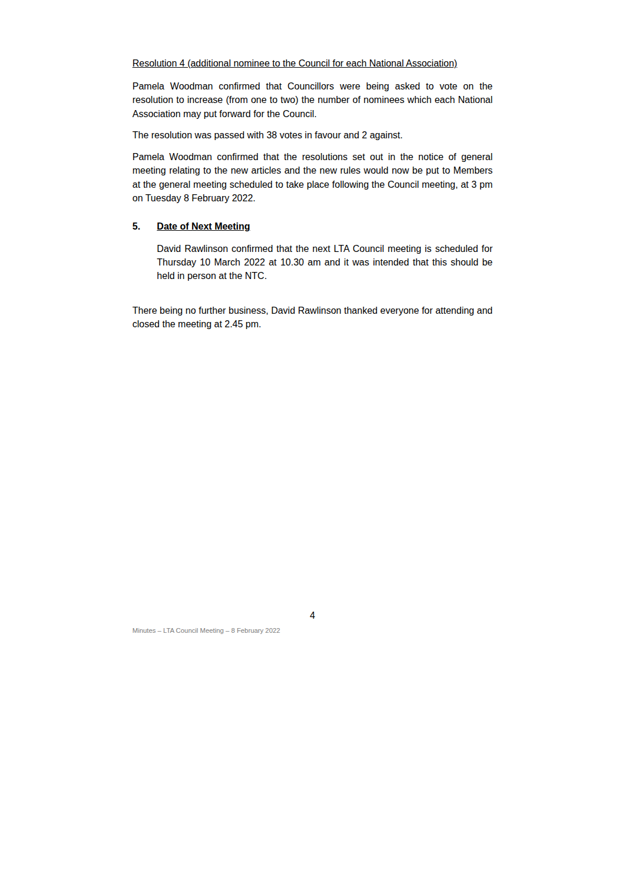Resolution 4 (additional nominee to the Council for each National Association)
Pamela Woodman confirmed that Councillors were being asked to vote on the resolution to increase (from one to two) the number of nominees which each National Association may put forward for the Council.
The resolution was passed with 38 votes in favour and 2 against.
Pamela Woodman confirmed that the resolutions set out in the notice of general meeting relating to the new articles and the new rules would now be put to Members at the general meeting scheduled to take place following the Council meeting, at 3 pm on Tuesday 8 February 2022.
5.
Date of Next Meeting
David Rawlinson confirmed that the next LTA Council meeting is scheduled for Thursday 10 March 2022 at 10.30 am and it was intended that this should be held in person at the NTC.
There being no further business, David Rawlinson thanked everyone for attending and closed the meeting at 2.45 pm.
4
Minutes – LTA Council Meeting – 8 February 2022